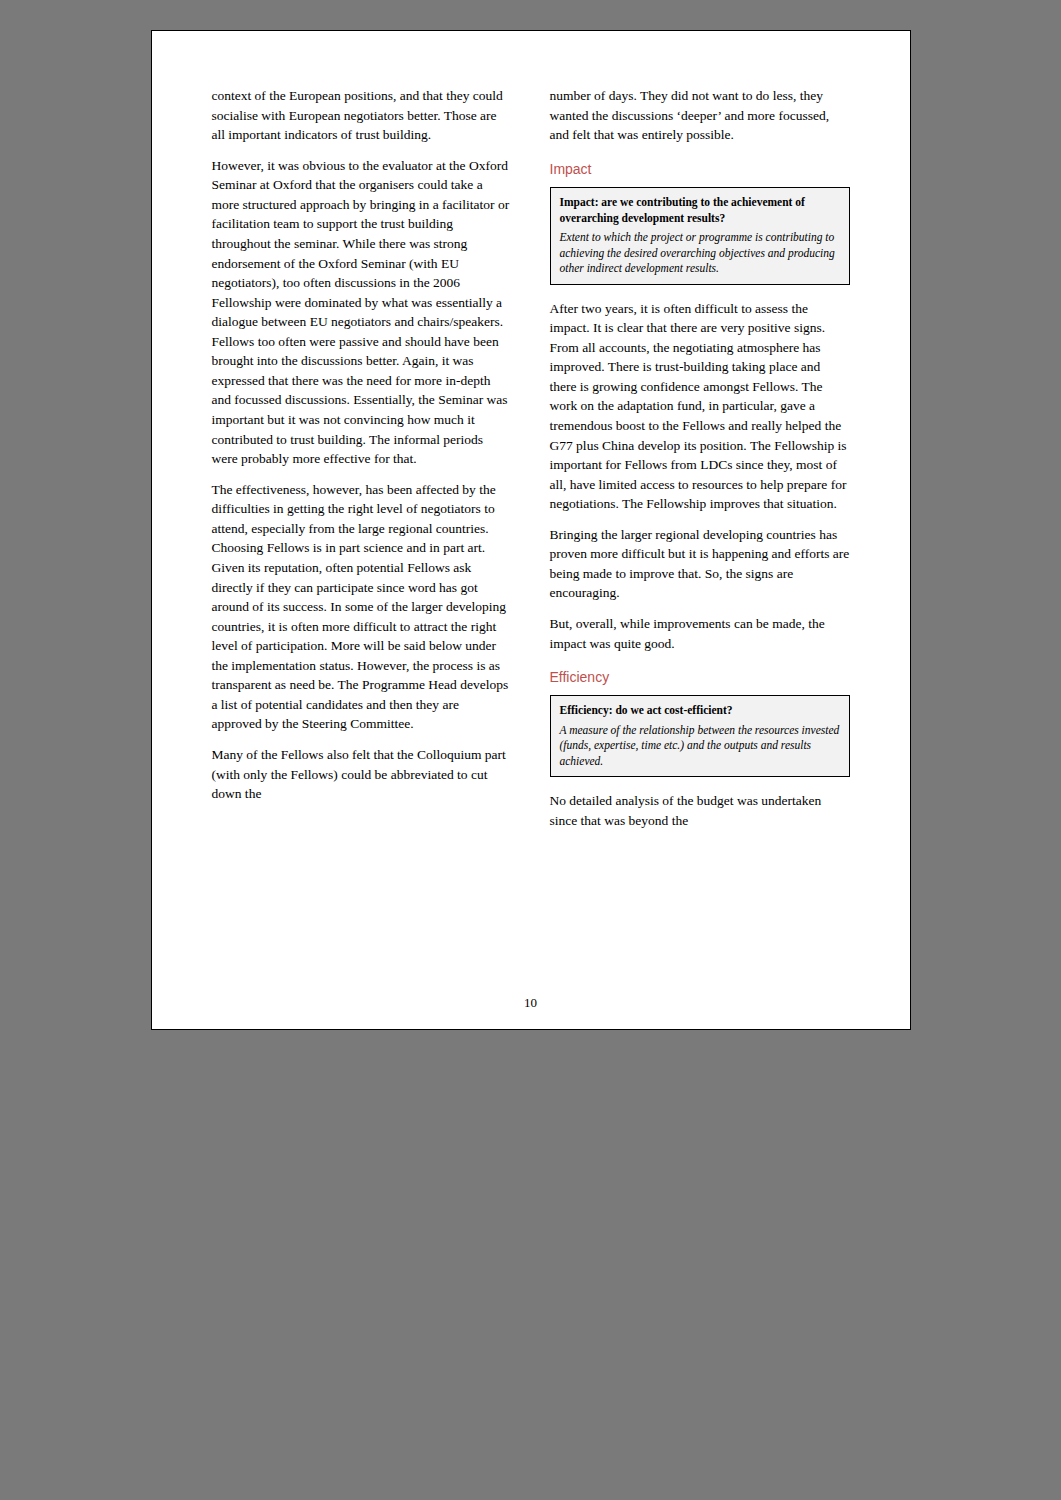context of the European positions, and that they could socialise with European negotiators better. Those are all important indicators of trust building.
However, it was obvious to the evaluator at the Oxford Seminar at Oxford that the organisers could take a more structured approach by bringing in a facilitator or facilitation team to support the trust building throughout the seminar. While there was strong endorsement of the Oxford Seminar (with EU negotiators), too often discussions in the 2006 Fellowship were dominated by what was essentially a dialogue between EU negotiators and chairs/speakers. Fellows too often were passive and should have been brought into the discussions better. Again, it was expressed that there was the need for more in-depth and focussed discussions. Essentially, the Seminar was important but it was not convincing how much it contributed to trust building. The informal periods were probably more effective for that.
The effectiveness, however, has been affected by the difficulties in getting the right level of negotiators to attend, especially from the large regional countries. Choosing Fellows is in part science and in part art. Given its reputation, often potential Fellows ask directly if they can participate since word has got around of its success. In some of the larger developing countries, it is often more difficult to attract the right level of participation. More will be said below under the implementation status. However, the process is as transparent as need be. The Programme Head develops a list of potential candidates and then they are approved by the Steering Committee.
Many of the Fellows also felt that the Colloquium part (with only the Fellows) could be abbreviated to cut down the
number of days. They did not want to do less, they wanted the discussions ‘deeper’ and more focussed, and felt that was entirely possible.
Impact
Impact: are we contributing to the achievement of overarching development results?
Extent to which the project or programme is contributing to achieving the desired overarching objectives and producing other indirect development results.
After two years, it is often difficult to assess the impact. It is clear that there are very positive signs. From all accounts, the negotiating atmosphere has improved. There is trust-building taking place and there is growing confidence amongst Fellows. The work on the adaptation fund, in particular, gave a tremendous boost to the Fellows and really helped the G77 plus China develop its position. The Fellowship is important for Fellows from LDCs since they, most of all, have limited access to resources to help prepare for negotiations. The Fellowship improves that situation.
Bringing the larger regional developing countries has proven more difficult but it is happening and efforts are being made to improve that. So, the signs are encouraging.
But, overall, while improvements can be made, the impact was quite good.
Efficiency
Efficiency: do we act cost-efficient?
A measure of the relationship between the resources invested (funds, expertise, time etc.) and the outputs and results achieved.
No detailed analysis of the budget was undertaken since that was beyond the
10